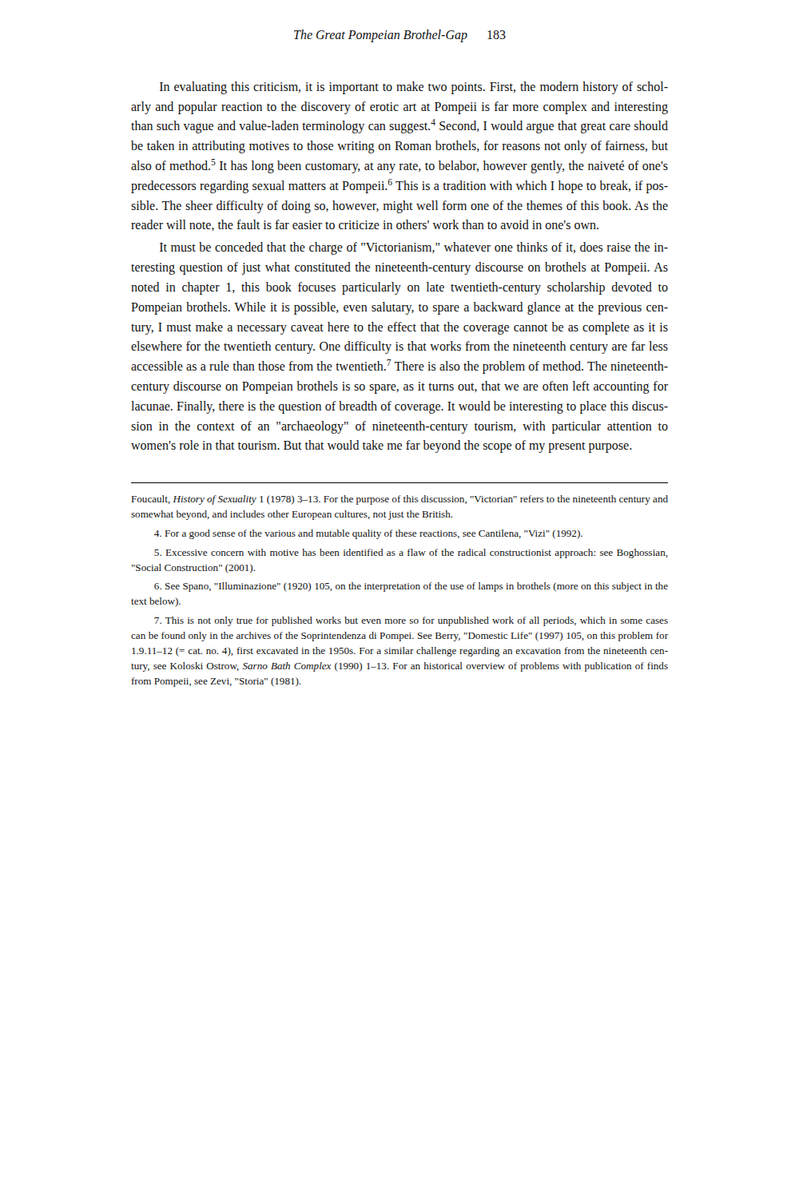The Great Pompeian Brothel-Gap183
In evaluating this criticism, it is important to make two points. First, the modern history of scholarly and popular reaction to the discovery of erotic art at Pompeii is far more complex and interesting than such vague and value-laden terminology can suggest.4 Second, I would argue that great care should be taken in attributing motives to those writing on Roman brothels, for reasons not only of fairness, but also of method.5 It has long been customary, at any rate, to belabor, however gently, the naiveté of one's predecessors regarding sexual matters at Pompeii.6 This is a tradition with which I hope to break, if possible. The sheer difficulty of doing so, however, might well form one of the themes of this book. As the reader will note, the fault is far easier to criticize in others' work than to avoid in one's own.
It must be conceded that the charge of "Victorianism," whatever one thinks of it, does raise the interesting question of just what constituted the nineteenth-century discourse on brothels at Pompeii. As noted in chapter 1, this book focuses particularly on late twentieth-century scholarship devoted to Pompeian brothels. While it is possible, even salutary, to spare a backward glance at the previous century, I must make a necessary caveat here to the effect that the coverage cannot be as complete as it is elsewhere for the twentieth century. One difficulty is that works from the nineteenth century are far less accessible as a rule than those from the twentieth.7 There is also the problem of method. The nineteenth-century discourse on Pompeian brothels is so spare, as it turns out, that we are often left accounting for lacunae. Finally, there is the question of breadth of coverage. It would be interesting to place this discussion in the context of an "archaeology" of nineteenth-century tourism, with particular attention to women's role in that tourism. But that would take me far beyond the scope of my present purpose.
Foucault, History of Sexuality 1 (1978) 3–13. For the purpose of this discussion, "Victorian" refers to the nineteenth century and somewhat beyond, and includes other European cultures, not just the British.
4. For a good sense of the various and mutable quality of these reactions, see Cantilena, "Vizi" (1992).
5. Excessive concern with motive has been identified as a flaw of the radical constructionist approach: see Boghossian, "Social Construction" (2001).
6. See Spano, "Illuminazione" (1920) 105, on the interpretation of the use of lamps in brothels (more on this subject in the text below).
7. This is not only true for published works but even more so for unpublished work of all periods, which in some cases can be found only in the archives of the Soprintendenza di Pompei. See Berry, "Domestic Life" (1997) 105, on this problem for 1.9.11–12 (= cat. no. 4), first excavated in the 1950s. For a similar challenge regarding an excavation from the nineteenth century, see Koloski Ostrow, Sarno Bath Complex (1990) 1–13. For an historical overview of problems with publication of finds from Pompeii, see Zevi, "Storia" (1981).